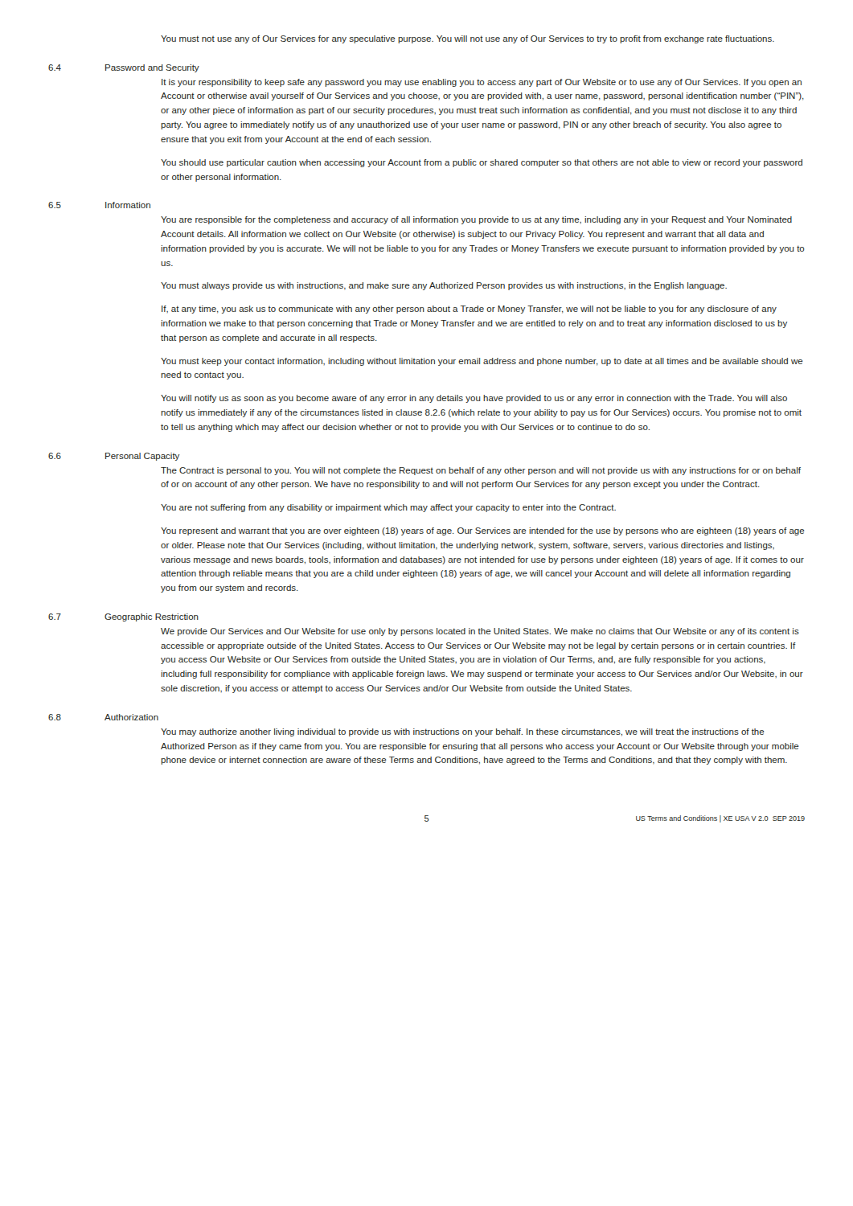You must not use any of Our Services for any speculative purpose. You will not use any of Our Services to try to profit from exchange rate fluctuations.
6.4
Password and Security
It is your responsibility to keep safe any password you may use enabling you to access any part of Our Website or to use any of Our Services. If you open an Account or otherwise avail yourself of Our Services and you choose, or you are provided with, a user name, password, personal identification number (“PIN”), or any other piece of information as part of our security procedures, you must treat such information as confidential, and you must not disclose it to any third party. You agree to immediately notify us of any unauthorized use of your user name or password, PIN or any other breach of security. You also agree to ensure that you exit from your Account at the end of each session.
You should use particular caution when accessing your Account from a public or shared computer so that others are not able to view or record your password or other personal information.
6.5
Information
You are responsible for the completeness and accuracy of all information you provide to us at any time, including any in your Request and Your Nominated Account details. All information we collect on Our Website (or otherwise) is subject to our Privacy Policy. You represent and warrant that all data and information provided by you is accurate. We will not be liable to you for any Trades or Money Transfers we execute pursuant to information provided by you to us.
You must always provide us with instructions, and make sure any Authorized Person provides us with instructions, in the English language.
If, at any time, you ask us to communicate with any other person about a Trade or Money Transfer, we will not be liable to you for any disclosure of any information we make to that person concerning that Trade or Money Transfer and we are entitled to rely on and to treat any information disclosed to us by that person as complete and accurate in all respects.
You must keep your contact information, including without limitation your email address and phone number, up to date at all times and be available should we need to contact you.
You will notify us as soon as you become aware of any error in any details you have provided to us or any error in connection with the Trade. You will also notify us immediately if any of the circumstances listed in clause 8.2.6 (which relate to your ability to pay us for Our Services) occurs. You promise not to omit to tell us anything which may affect our decision whether or not to provide you with Our Services or to continue to do so.
6.6
Personal Capacity
The Contract is personal to you. You will not complete the Request on behalf of any other person and will not provide us with any instructions for or on behalf of or on account of any other person. We have no responsibility to and will not perform Our Services for any person except you under the Contract.
You are not suffering from any disability or impairment which may affect your capacity to enter into the Contract.
You represent and warrant that you are over eighteen (18) years of age. Our Services are intended for the use by persons who are eighteen (18) years of age or older. Please note that Our Services (including, without limitation, the underlying network, system, software, servers, various directories and listings, various message and news boards, tools, information and databases) are not intended for use by persons under eighteen (18) years of age. If it comes to our attention through reliable means that you are a child under eighteen (18) years of age, we will cancel your Account and will delete all information regarding you from our system and records.
6.7
Geographic Restriction
We provide Our Services and Our Website for use only by persons located in the United States. We make no claims that Our Website or any of its content is accessible or appropriate outside of the United States. Access to Our Services or Our Website may not be legal by certain persons or in certain countries. If you access Our Website or Our Services from outside the United States, you are in violation of Our Terms, and, are fully responsible for you actions, including full responsibility for compliance with applicable foreign laws. We may suspend or terminate your access to Our Services and/or Our Website, in our sole discretion, if you access or attempt to access Our Services and/or Our Website from outside the United States.
6.8
Authorization
You may authorize another living individual to provide us with instructions on your behalf. In these circumstances, we will treat the instructions of the Authorized Person as if they came from you. You are responsible for ensuring that all persons who access your Account or Our Website through your mobile phone device or internet connection are aware of these Terms and Conditions, have agreed to the Terms and Conditions, and that they comply with them.
5 US Terms and Conditions | XE USA V 2.0 SEP 2019